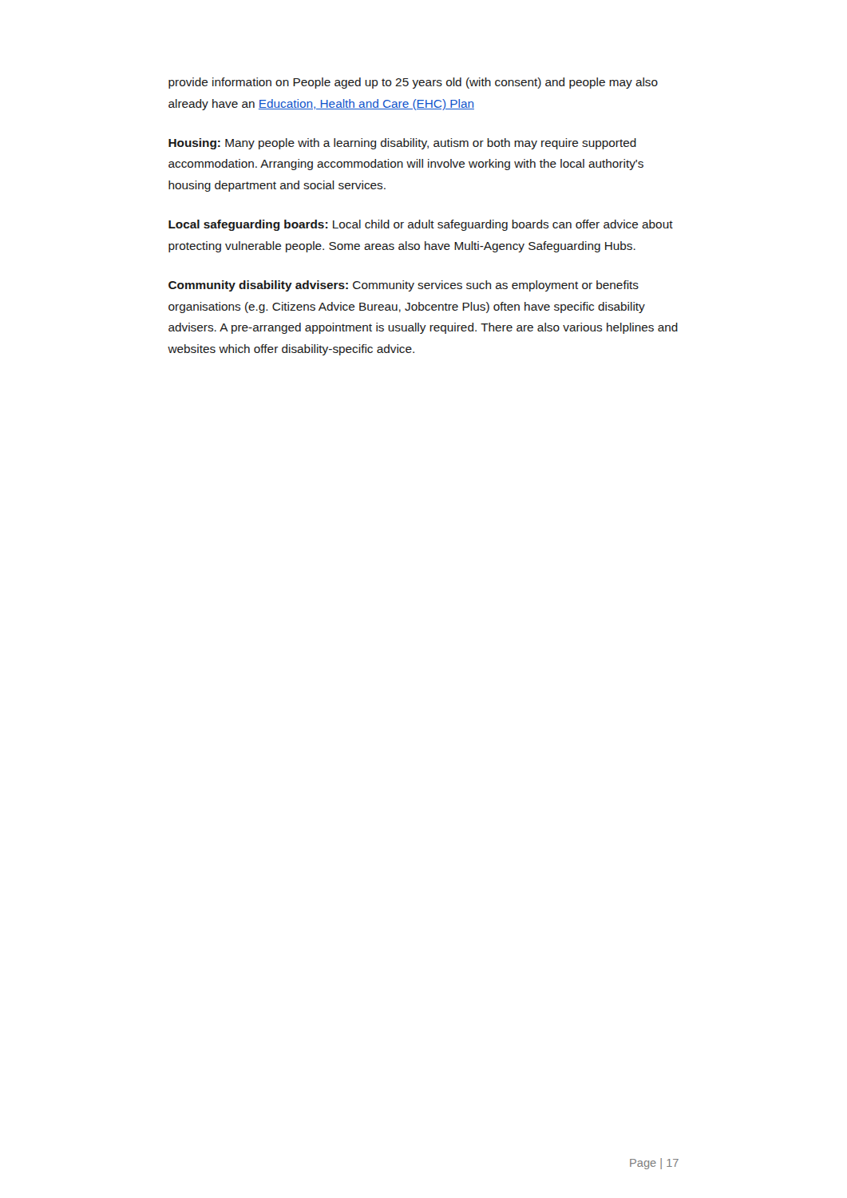provide information on People aged up to 25 years old (with consent) and people may also already have an Education, Health and Care (EHC) Plan
Housing: Many people with a learning disability, autism or both may require supported accommodation. Arranging accommodation will involve working with the local authority's housing department and social services.
Local safeguarding boards: Local child or adult safeguarding boards can offer advice about protecting vulnerable people. Some areas also have Multi-Agency Safeguarding Hubs.
Community disability advisers: Community services such as employment or benefits organisations (e.g. Citizens Advice Bureau, Jobcentre Plus) often have specific disability advisers. A pre-arranged appointment is usually required. There are also various helplines and websites which offer disability-specific advice.
Page | 17